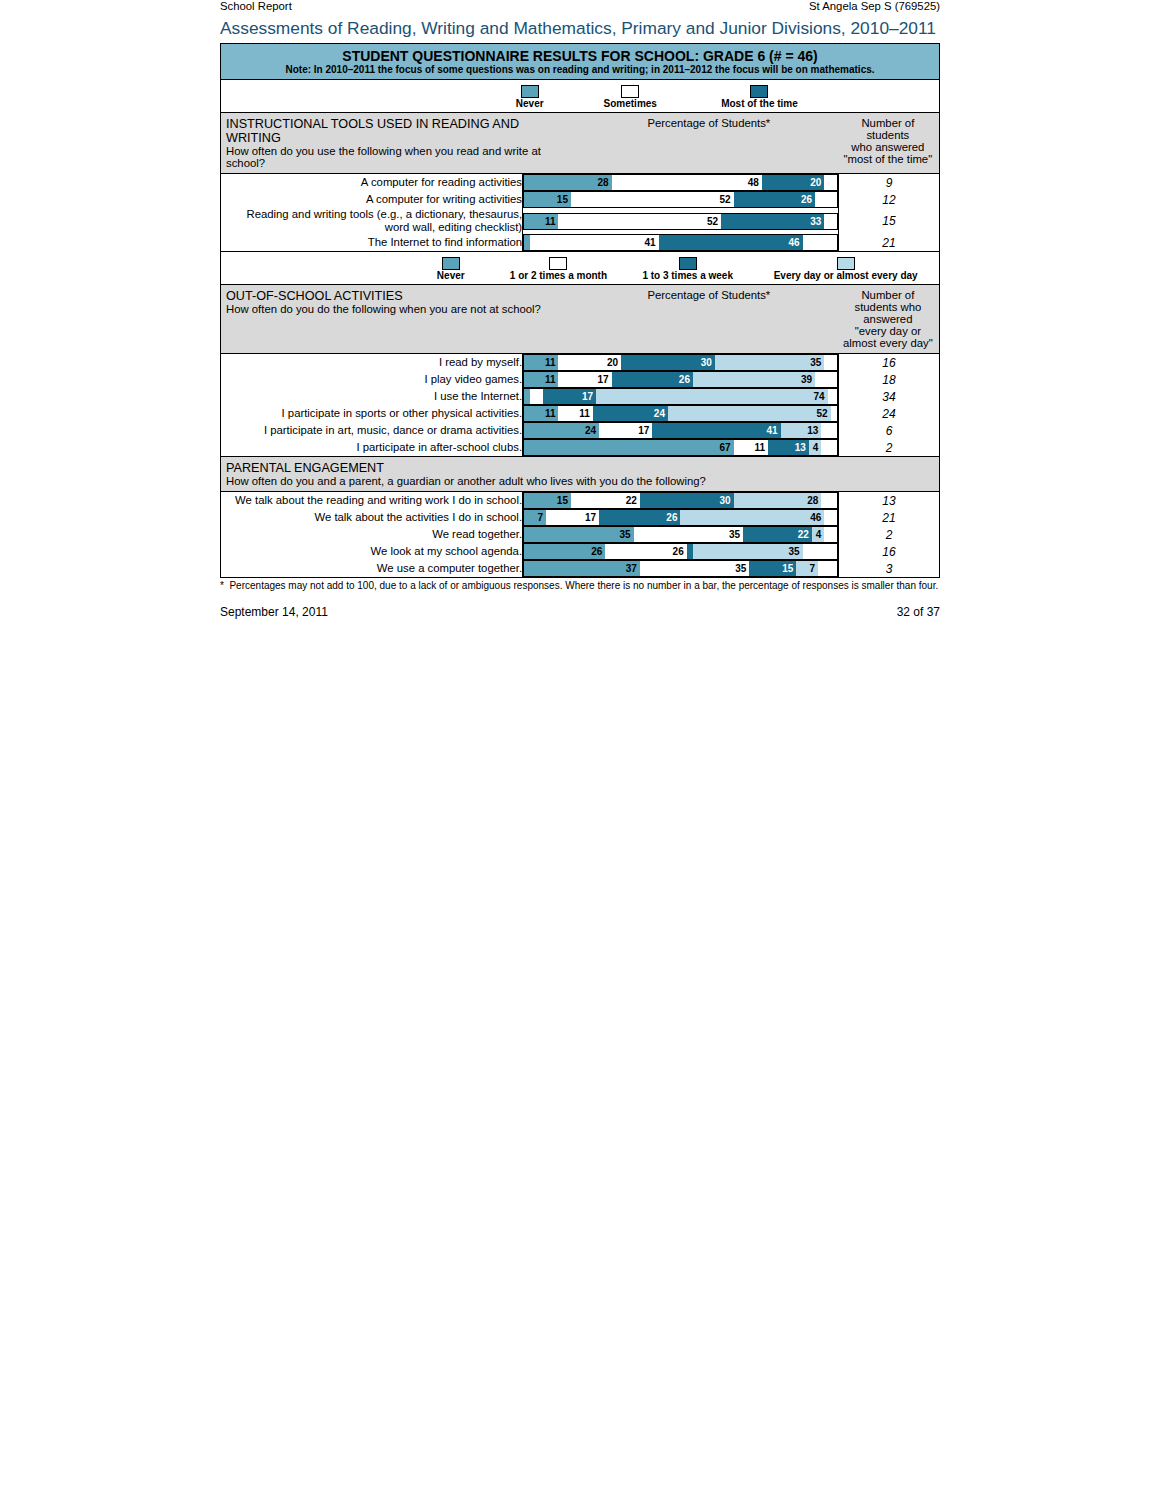School Report
St Angela Sep S (769525)
Assessments of Reading, Writing and Mathematics, Primary and Junior Divisions, 2010–2011
| STUDENT QUESTIONNAIRE RESULTS FOR SCHOOL: GRADE 6 (# = 46) Note: In 2010–2011 the focus of some questions was on reading and writing; in 2011–2012 the focus will be on mathematics. |
| / / Never / Sometimes / Most of the time / / |
| / INSTRUCTIONAL TOOLS USED IN READING AND WRITING How often do you use the following when you read and write at school? / Percentage of Students* / Number of students who answered "most of the time" / |
| / A computer for reading activities / 28 48 20 / 9 / / A computer for writing activities / 15 52 26 / 12 / / Reading and writing tools (e.g., a dictionary, thesaurus, word wall, editing checklist) / 11 52 33 / 15 / / The Internet to find information / 41 46 / 21 / |
| / / Never / 1 or 2 times a month / 1 to 3 times a week / Every day or almost every day / |
| / OUT-OF-SCHOOL ACTIVITIES How often do you do the following when you are not at school? / Percentage of Students* / Number of students who answered "every day or almost every day" / |
| / I read by myself. / 11 20 30 35 / 16 / / I play video games. / 11 17 26 39 / 18 / / I use the Internet. / 17 74 / 34 / / I participate in sports or other physical activities. / 11 11 24 52 / 24 / / I participate in art, music, dance or drama activities. / 24 17 41 13 / 6 / / I participate in after-school clubs. / 67 11 13 4 / 2 / |
| / PARENTAL ENGAGEMENT How often do you and a parent, a guardian or another adult who lives with you do the following? / |
| / We talk about the reading and writing work I do in school. / 15 22 30 28 / 13 / / We talk about the activities I do in school. / 7 17 26 46 / 21 / / We read together. / 35 35 22 4 / 2 / / We look at my school agenda. / 26 26 35 / 16 / / We use a computer together. / 37 35 15 7 / 3 / |
* Percentages may not add to 100, due to a lack of or ambiguous responses. Where there is no number in a bar, the percentage of responses is smaller than four.
September 14, 2011
32 of 37